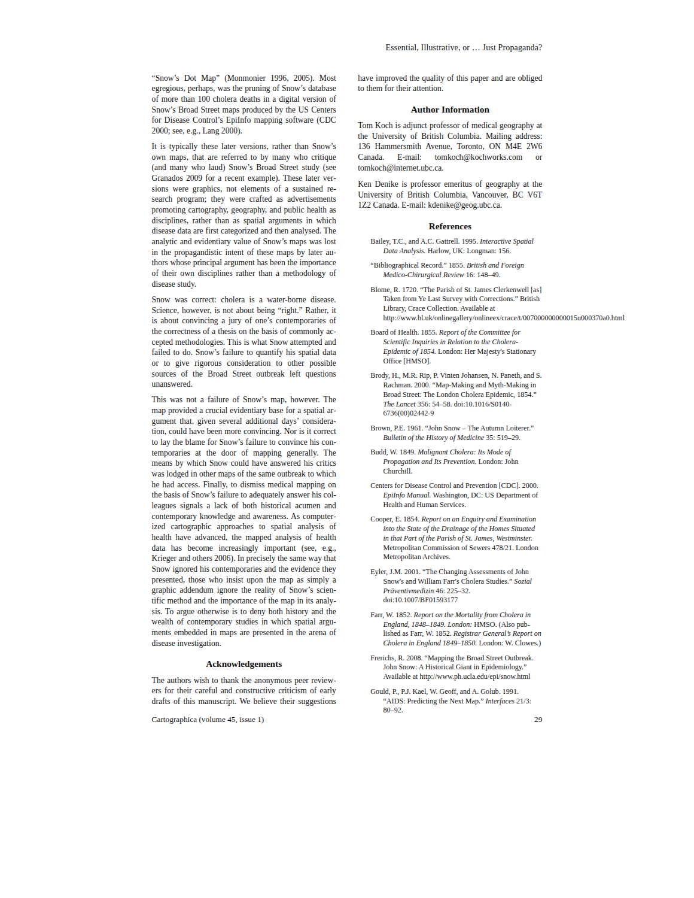Essential, Illustrative, or … Just Propaganda?
“Snow’s Dot Map” (Monmonier 1996, 2005). Most egregious, perhaps, was the pruning of Snow’s database of more than 100 cholera deaths in a digital version of Snow’s Broad Street maps produced by the US Centers for Disease Control’s EpiInfo mapping software (CDC 2000; see, e.g., Lang 2000).
It is typically these later versions, rather than Snow’s own maps, that are referred to by many who critique (and many who laud) Snow’s Broad Street study (see Granados 2009 for a recent example). These later versions were graphics, not elements of a sustained research program; they were crafted as advertisements promoting cartography, geography, and public health as disciplines, rather than as spatial arguments in which disease data are first categorized and then analysed. The analytic and evidentiary value of Snow’s maps was lost in the propagandistic intent of these maps by later authors whose principal argument has been the importance of their own disciplines rather than a methodology of disease study.
Snow was correct: cholera is a water-borne disease. Science, however, is not about being “right.” Rather, it is about convincing a jury of one’s contemporaries of the correctness of a thesis on the basis of commonly accepted methodologies. This is what Snow attempted and failed to do. Snow’s failure to quantify his spatial data or to give rigorous consideration to other possible sources of the Broad Street outbreak left questions unanswered.
This was not a failure of Snow’s map, however. The map provided a crucial evidentiary base for a spatial argument that, given several additional days’ consideration, could have been more convincing. Nor is it correct to lay the blame for Snow’s failure to convince his contemporaries at the door of mapping generally. The means by which Snow could have answered his critics was lodged in other maps of the same outbreak to which he had access. Finally, to dismiss medical mapping on the basis of Snow’s failure to adequately answer his colleagues signals a lack of both historical acumen and contemporary knowledge and awareness. As computerized cartographic approaches to spatial analysis of health have advanced, the mapped analysis of health data has become increasingly important (see, e.g., Krieger and others 2006). In precisely the same way that Snow ignored his contemporaries and the evidence they presented, those who insist upon the map as simply a graphic addendum ignore the reality of Snow’s scientific method and the importance of the map in its analysis. To argue otherwise is to deny both history and the wealth of contemporary studies in which spatial arguments embedded in maps are presented in the arena of disease investigation.
Acknowledgements
The authors wish to thank the anonymous peer reviewers for their careful and constructive criticism of early drafts of this manuscript. We believe their suggestions have improved the quality of this paper and are obliged to them for their attention.
Author Information
Tom Koch is adjunct professor of medical geography at the University of British Columbia. Mailing address: 136 Hammersmith Avenue, Toronto, ON M4E 2W6 Canada. E-mail: tomkoch@kochworks.com or tomkoch@internet.ubc.ca.
Ken Denike is professor emeritus of geography at the University of British Columbia, Vancouver, BC V6T 1Z2 Canada. E-mail: kdenike@geog.ubc.ca.
References
Bailey, T.C., and A.C. Gattrell. 1995. Interactive Spatial Data Analysis. Harlow, UK: Longman: 156.
“Bibliographical Record.” 1855. British and Foreign Medico-Chirurgical Review 16: 148–49.
Blome, R. 1720. “The Parish of St. James Clerkenwell [as] Taken from Ye Last Survey with Corrections.” British Library, Crace Collection. Available at http://www.bl.uk/onlinegallery/onlineex/crace/t/007000000000015u000370a0.html
Board of Health. 1855. Report of the Committee for Scientific Inquiries in Relation to the Cholera-Epidemic of 1854. London: Her Majesty's Stationary Office [HMSO].
Brody, H., M.R. Rip, P. Vinten Johansen, N. Paneth, and S. Rachman. 2000. “Map-Making and Myth-Making in Broad Street: The London Cholera Epidemic, 1854.” The Lancet 356: 54–58. doi:10.1016/S0140-6736(00)02442-9
Brown, P.E. 1961. “John Snow – The Autumn Loiterer.” Bulletin of the History of Medicine 35: 519–29.
Budd, W. 1849. Malignant Cholera: Its Mode of Propagation and Its Prevention. London: John Churchill.
Centers for Disease Control and Prevention [CDC]. 2000. EpiInfo Manual. Washington, DC: US Department of Health and Human Services.
Cooper, E. 1854. Report on an Enquiry and Examination into the State of the Drainage of the Homes Situated in that Part of the Parish of St. James, Westminster. Metropolitan Commission of Sewers 478/21. London Metropolitan Archives.
Eyler, J.M. 2001. “The Changing Assessments of John Snow's and William Farr's Cholera Studies.” Sozial Präventivmedizin 46: 225–32. doi:10.1007/BF01593177
Farr, W. 1852. Report on the Mortality from Cholera in England, 1848–1849. London: HMSO. (Also published as Farr, W. 1852. Registrar General’s Report on Cholera in England 1849–1850. London: W. Clowes.)
Frerichs, R. 2008. “Mapping the Broad Street Outbreak. John Snow: A Historical Giant in Epidemiology.” Available at http://www.ph.ucla.edu/epi/snow.html
Gould, P., P.J. Kael, W. Geoff, and A. Golub. 1991. “AIDS: Predicting the Next Map.” Interfaces 21/3: 80–92.
Cartographica (volume 45, issue 1) 29